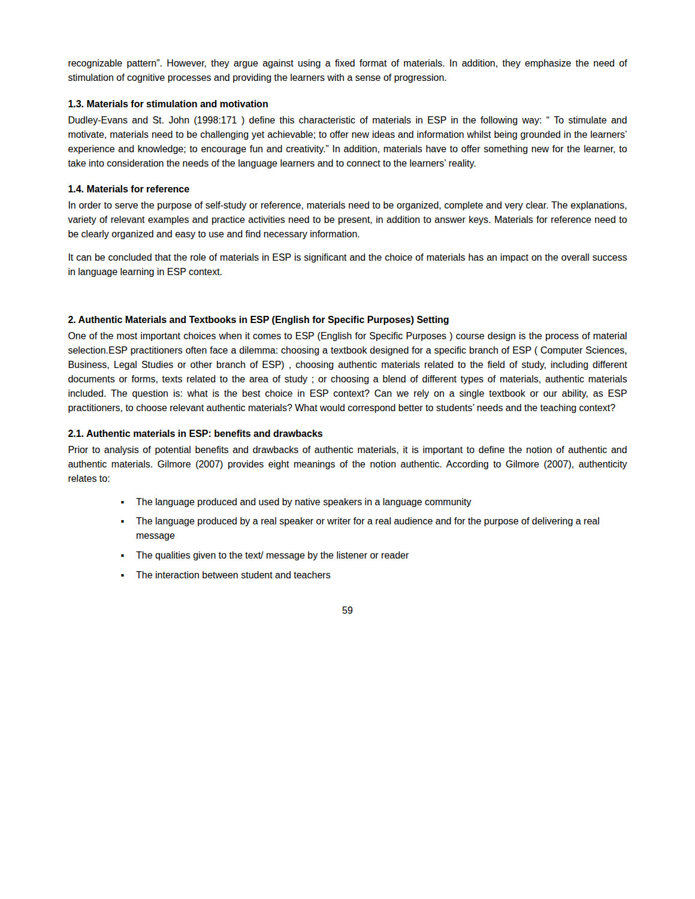recognizable pattern”. However, they argue against using a fixed format of materials. In addition, they emphasize the need of stimulation of cognitive processes and providing the learners with a sense of progression.
1.3. Materials for stimulation and motivation
Dudley-Evans and St. John (1998:171 ) define this characteristic of materials in ESP in the following way: “ To stimulate and motivate, materials need to be challenging yet achievable; to offer new ideas and information whilst being grounded in the learners’ experience and knowledge; to encourage fun and creativity.” In addition, materials have to offer something new for the learner, to take into consideration the needs of the language learners and to connect to the learners’ reality.
1.4. Materials for reference
In order to serve the purpose of self-study or reference, materials need to be organized, complete and very clear. The explanations, variety of relevant examples and practice activities need to be present, in addition to answer keys. Materials for reference need to be clearly organized and easy to use and find necessary information.
It can be concluded that the role of materials in ESP is significant and the choice of materials has an impact on the overall success in language learning in ESP context.
2. Authentic Materials and Textbooks in ESP (English for Specific Purposes) Setting
One of the most important choices when it comes to ESP (English for Specific Purposes ) course design is the process of material selection.ESP practitioners often face a dilemma: choosing a textbook designed for a specific branch of ESP ( Computer Sciences, Business, Legal Studies or other branch of ESP) , choosing authentic materials related to the field of study, including different documents or forms, texts related to the area of study ; or choosing a blend of different types of materials, authentic materials included. The question is: what is the best choice in ESP context? Can we rely on a single textbook or our ability, as ESP practitioners, to choose relevant authentic materials? What would correspond better to students’ needs and the teaching context?
2.1. Authentic materials in ESP: benefits and drawbacks
Prior to analysis of potential benefits and drawbacks of authentic materials, it is important to define the notion of authentic and authentic materials. Gilmore (2007) provides eight meanings of the notion authentic. According to Gilmore (2007), authenticity relates to:
The language produced and used by native speakers in a language community
The language produced by a real speaker or writer for a real audience and for the purpose of delivering a real message
The qualities given to the text/ message by the listener or reader
The interaction between student and teachers
59